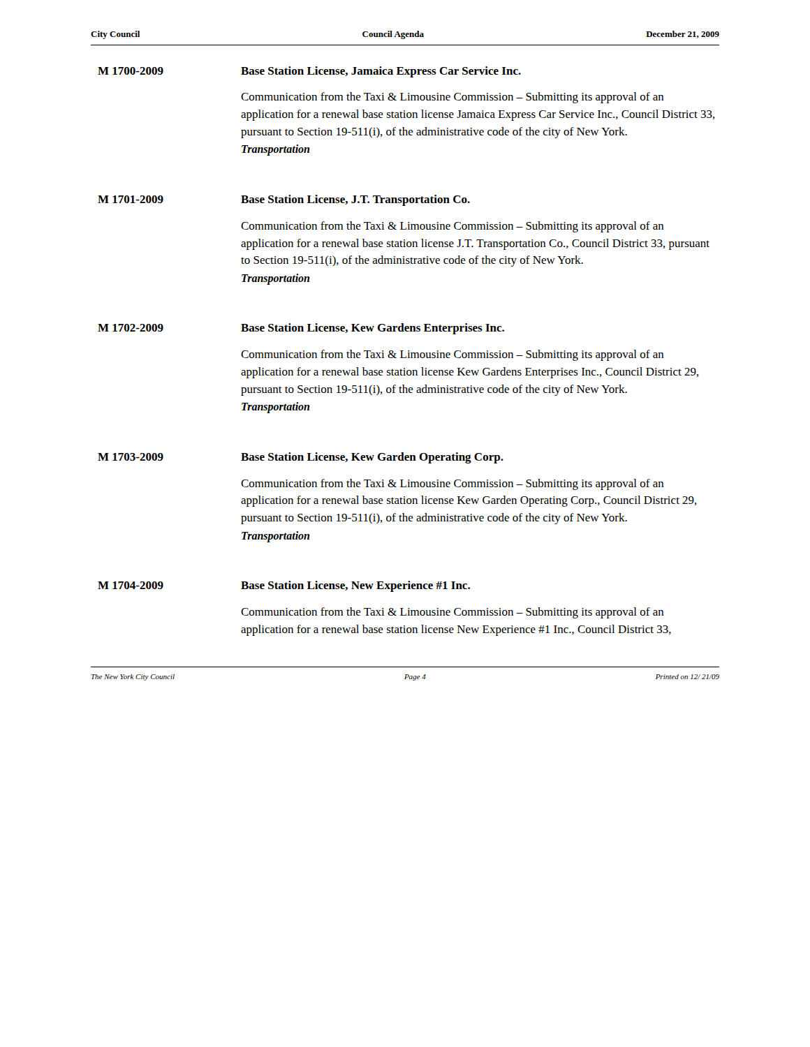City Council
Council Agenda
December 21, 2009
M 1700-2009
Base Station License, Jamaica Express Car Service Inc.
Communication from the Taxi & Limousine Commission – Submitting its approval of an application for a renewal base station license Jamaica Express Car Service Inc., Council District 33, pursuant to Section 19-511(i), of the administrative code of the city of New York.
Transportation
M 1701-2009
Base Station License, J.T. Transportation Co.
Communication from the Taxi & Limousine Commission – Submitting its approval of an application for a renewal base station license J.T. Transportation Co., Council District 33, pursuant to Section 19-511(i), of the administrative code of the city of New York.
Transportation
M 1702-2009
Base Station License, Kew Gardens Enterprises Inc.
Communication from the Taxi & Limousine Commission – Submitting its approval of an application for a renewal base station license Kew Gardens Enterprises Inc., Council District 29, pursuant to Section 19-511(i), of the administrative code of the city of New York.
Transportation
M 1703-2009
Base Station License, Kew Garden Operating Corp.
Communication from the Taxi & Limousine Commission – Submitting its approval of an application for a renewal base station license Kew Garden Operating Corp., Council District 29, pursuant to Section 19-511(i), of the administrative code of the city of New York.
Transportation
M 1704-2009
Base Station License, New Experience #1 Inc.
Communication from the Taxi & Limousine Commission – Submitting its approval of an application for a renewal base station license New Experience #1 Inc., Council District 33,
The New York City Council
Page 4
Printed on 12/ 21/09